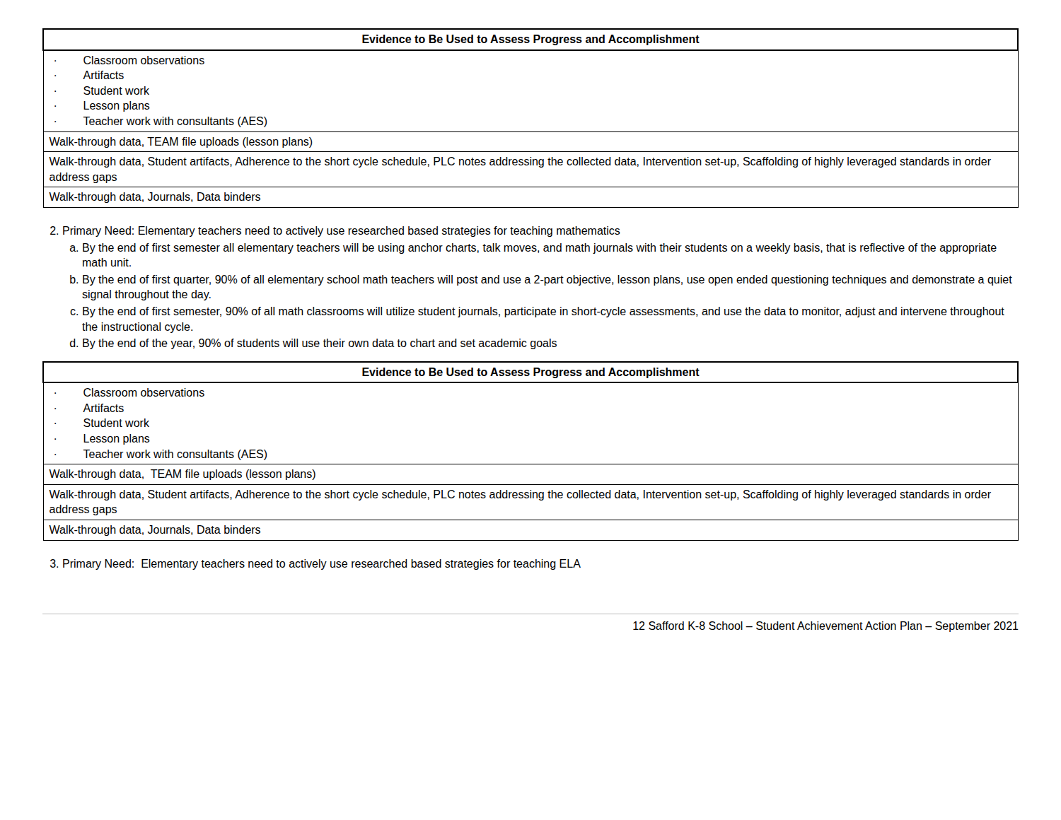| Evidence to Be Used to Assess Progress and Accomplishment |
| --- |
| Classroom observations Artifacts Student work Lesson plans Teacher work with consultants (AES) |
| Walk-through data, TEAM file uploads (lesson plans) |
| Walk-through data, Student artifacts, Adherence to the short cycle schedule, PLC notes addressing the collected data, Intervention set-up, Scaffolding of highly leveraged standards in order address gaps |
| Walk-through data, Journals, Data binders |
Primary Need: Elementary teachers need to actively use researched based strategies for teaching mathematics
By the end of first semester all elementary teachers will be using anchor charts, talk moves, and math journals with their students on a weekly basis, that is reflective of the appropriate math unit.
By the end of first quarter, 90% of all elementary school math teachers will post and use a 2-part objective, lesson plans, use open ended questioning techniques and demonstrate a quiet signal throughout the day.
By the end of first semester, 90% of all math classrooms will utilize student journals, participate in short-cycle assessments, and use the data to monitor, adjust and intervene throughout the instructional cycle.
By the end of the year, 90% of students will use their own data to chart and set academic goals
| Evidence to Be Used to Assess Progress and Accomplishment |
| --- |
| Classroom observations Artifacts Student work Lesson plans Teacher work with consultants (AES) |
| Walk-through data, TEAM file uploads (lesson plans) |
| Walk-through data, Student artifacts, Adherence to the short cycle schedule, PLC notes addressing the collected data, Intervention set-up, Scaffolding of highly leveraged standards in order address gaps |
| Walk-through data, Journals, Data binders |
Primary Need: Elementary teachers need to actively use researched based strategies for teaching ELA
12 Safford K-8 School – Student Achievement Action Plan – September 2021